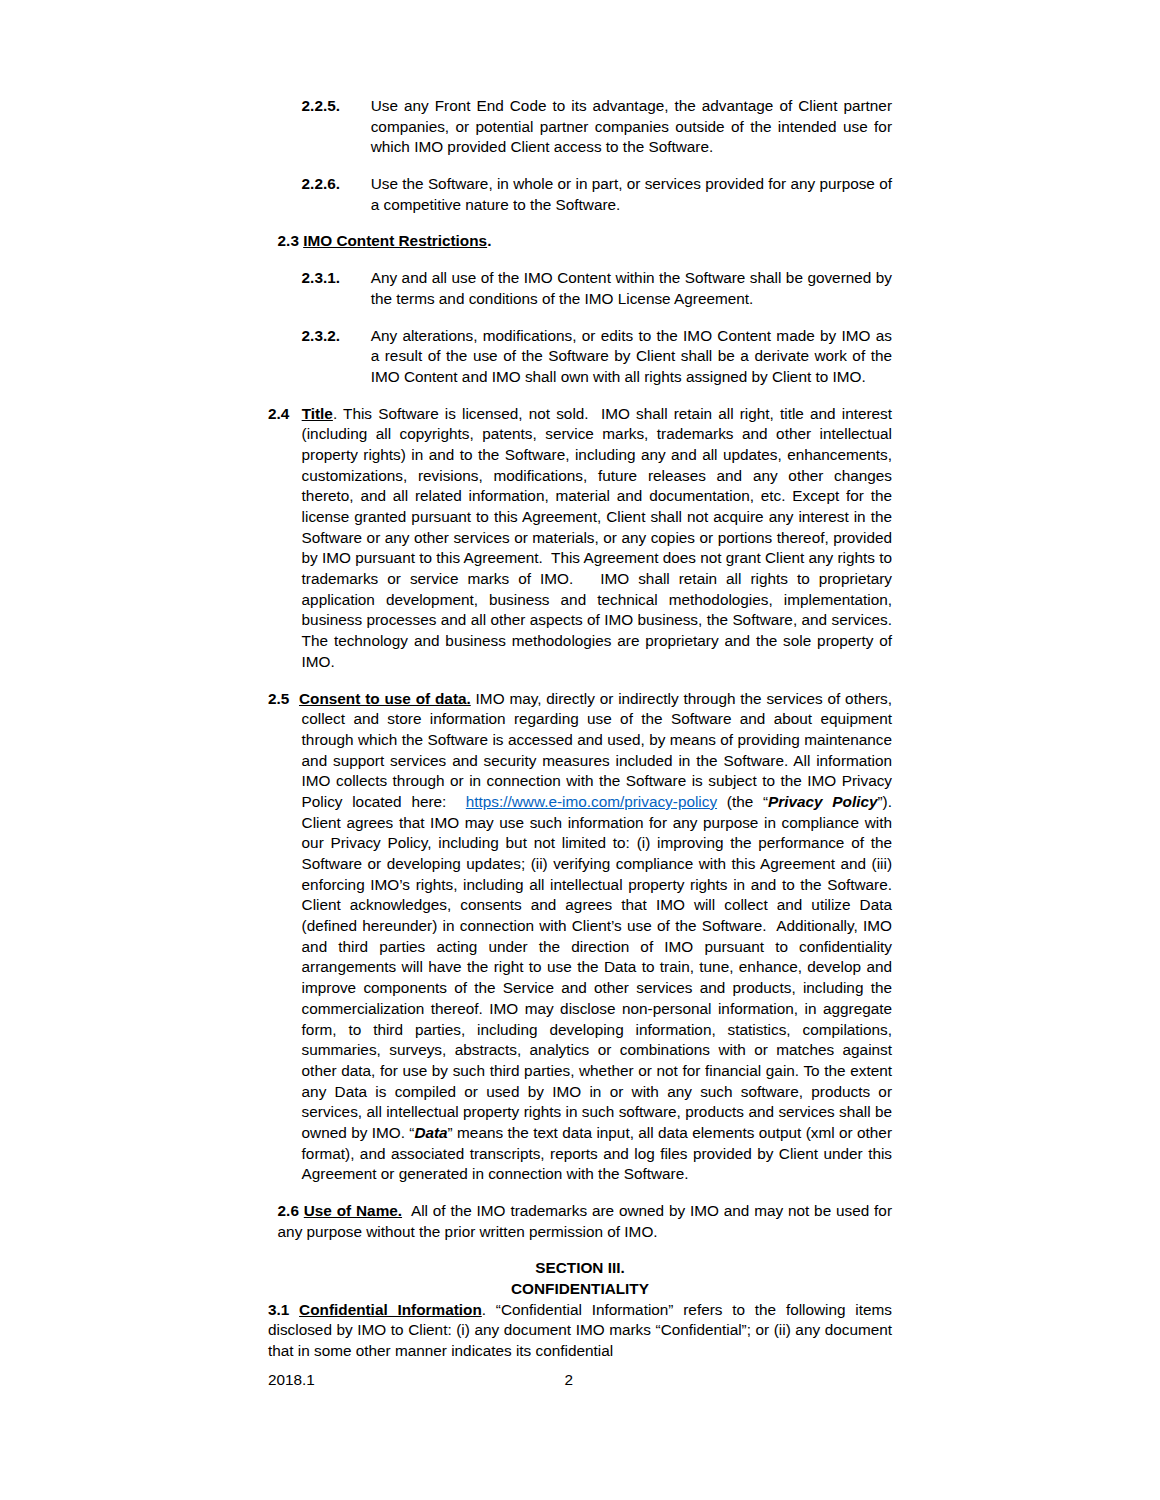2.2.5.
Use any Front End Code to its advantage, the advantage of Client partner companies, or potential partner companies outside of the intended use for which IMO provided Client access to the Software.
2.2.6.
Use the Software, in whole or in part, or services provided for any purpose of a competitive nature to the Software.
2.3 IMO Content Restrictions.
2.3.1.
Any and all use of the IMO Content within the Software shall be governed by the terms and conditions of the IMO License Agreement.
2.3.2.
Any alterations, modifications, or edits to the IMO Content made by IMO as a result of the use of the Software by Client shall be a derivate work of the IMO Content and IMO shall own with all rights assigned by Client to IMO.
2.4 Title. This Software is licensed, not sold. IMO shall retain all right, title and interest (including all copyrights, patents, service marks, trademarks and other intellectual property rights) in and to the Software, including any and all updates, enhancements, customizations, revisions, modifications, future releases and any other changes thereto, and all related information, material and documentation, etc. Except for the license granted pursuant to this Agreement, Client shall not acquire any interest in the Software or any other services or materials, or any copies or portions thereof, provided by IMO pursuant to this Agreement. This Agreement does not grant Client any rights to trademarks or service marks of IMO. IMO shall retain all rights to proprietary application development, business and technical methodologies, implementation, business processes and all other aspects of IMO business, the Software, and services. The technology and business methodologies are proprietary and the sole property of IMO.
2.5 Consent to use of data. IMO may, directly or indirectly through the services of others, collect and store information regarding use of the Software and about equipment through which the Software is accessed and used, by means of providing maintenance and support services and security measures included in the Software. All information IMO collects through or in connection with the Software is subject to the IMO Privacy Policy located here: https://www.e-imo.com/privacy-policy (the “Privacy Policy”). Client agrees that IMO may use such information for any purpose in compliance with our Privacy Policy, including but not limited to: (i) improving the performance of the Software or developing updates; (ii) verifying compliance with this Agreement and (iii) enforcing IMO’s rights, including all intellectual property rights in and to the Software. Client acknowledges, consents and agrees that IMO will collect and utilize Data (defined hereunder) in connection with Client’s use of the Software. Additionally, IMO and third parties acting under the direction of IMO pursuant to confidentiality arrangements will have the right to use the Data to train, tune, enhance, develop and improve components of the Service and other services and products, including the commercialization thereof. IMO may disclose non-personal information, in aggregate form, to third parties, including developing information, statistics, compilations, summaries, surveys, abstracts, analytics or combinations with or matches against other data, for use by such third parties, whether or not for financial gain. To the extent any Data is compiled or used by IMO in or with any such software, products or services, all intellectual property rights in such software, products and services shall be owned by IMO. “Data” means the text data input, all data elements output (xml or other format), and associated transcripts, reports and log files provided by Client under this Agreement or generated in connection with the Software.
2.6 Use of Name. All of the IMO trademarks are owned by IMO and may not be used for any purpose without the prior written permission of IMO.
SECTION III.
CONFIDENTIALITY
3.1 Confidential Information. “Confidential Information” refers to the following items disclosed by IMO to Client: (i) any document IMO marks “Confidential”; or (ii) any document that in some other manner indicates its confidential
2018.12